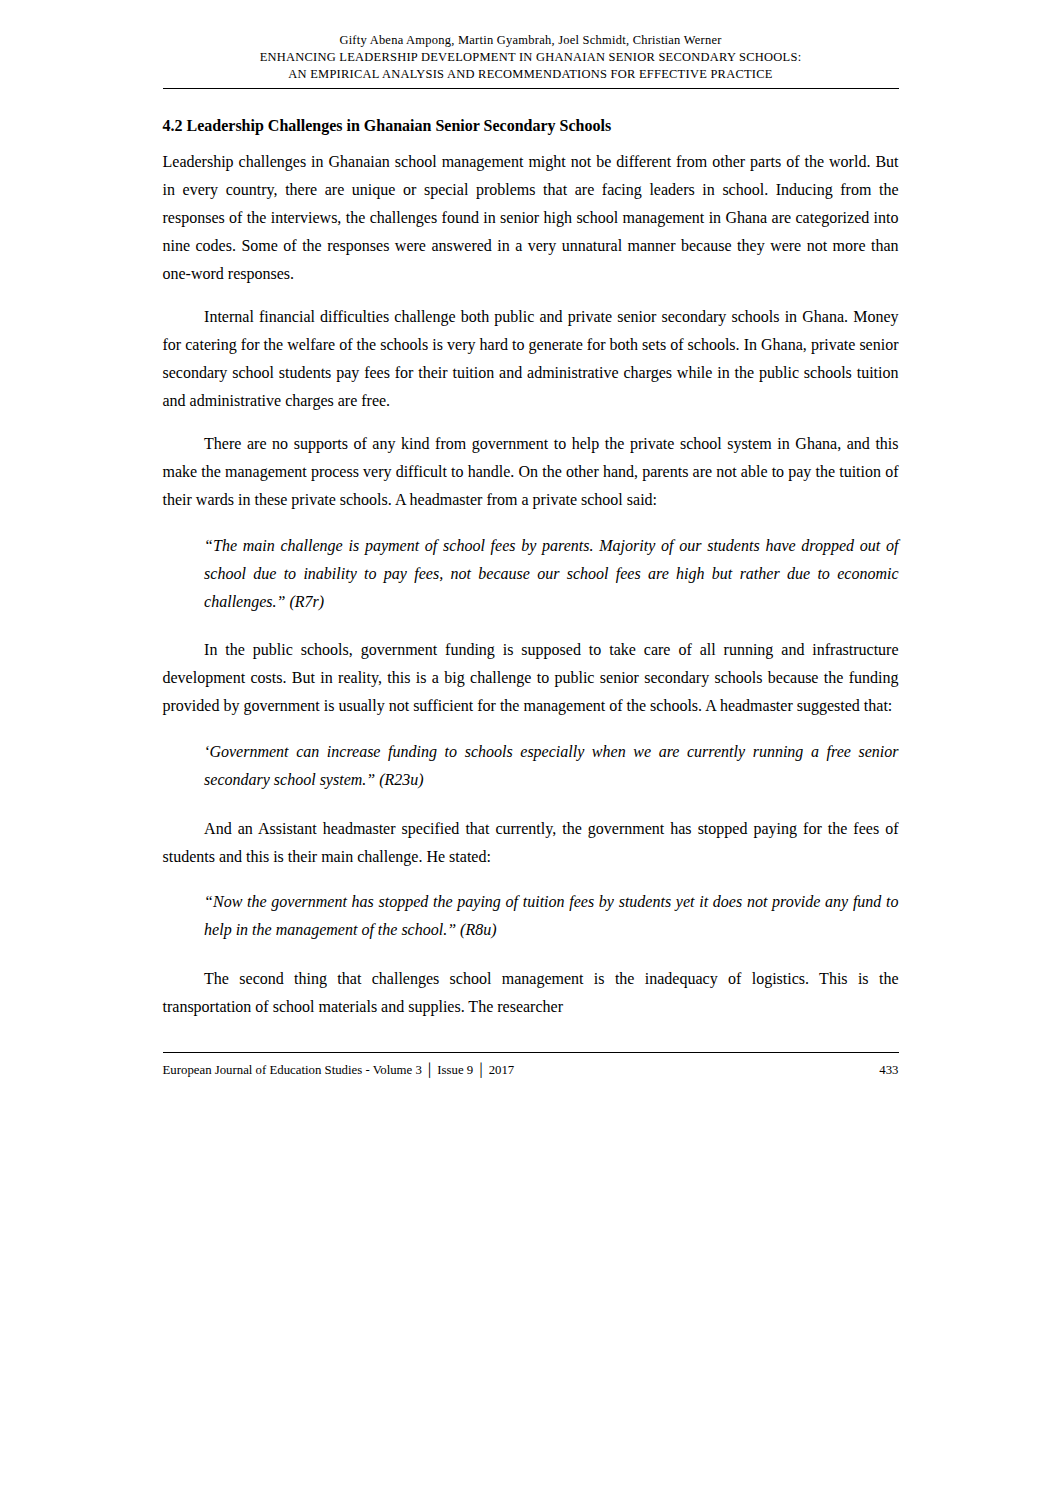Gifty Abena Ampong, Martin Gyambrah, Joel Schmidt, Christian Werner
Enhancing Leadership Development in Ghanaian Senior Secondary Schools:
An Empirical Analysis and Recommendations for Effective Practice
4.2 Leadership Challenges in Ghanaian Senior Secondary Schools
Leadership challenges in Ghanaian school management might not be different from other parts of the world. But in every country, there are unique or special problems that are facing leaders in school. Inducing from the responses of the interviews, the challenges found in senior high school management in Ghana are categorized into nine codes. Some of the responses were answered in a very unnatural manner because they were not more than one-word responses.
Internal financial difficulties challenge both public and private senior secondary schools in Ghana. Money for catering for the welfare of the schools is very hard to generate for both sets of schools. In Ghana, private senior secondary school students pay fees for their tuition and administrative charges while in the public schools tuition and administrative charges are free.
There are no supports of any kind from government to help the private school system in Ghana, and this make the management process very difficult to handle. On the other hand, parents are not able to pay the tuition of their wards in these private schools. A headmaster from a private school said:
“The main challenge is payment of school fees by parents. Majority of our students have dropped out of school due to inability to pay fees, not because our school fees are high but rather due to economic challenges.” (R7r)
In the public schools, government funding is supposed to take care of all running and infrastructure development costs. But in reality, this is a big challenge to public senior secondary schools because the funding provided by government is usually not sufficient for the management of the schools. A headmaster suggested that:
‘Government can increase funding to schools especially when we are currently running a free senior secondary school system.” (R23u)
And an Assistant headmaster specified that currently, the government has stopped paying for the fees of students and this is their main challenge. He stated:
“Now the government has stopped the paying of tuition fees by students yet it does not provide any fund to help in the management of the school.” (R8u)
The second thing that challenges school management is the inadequacy of logistics. This is the transportation of school materials and supplies. The researcher
European Journal of Education Studies - Volume 3 │ Issue 9 │ 2017 433